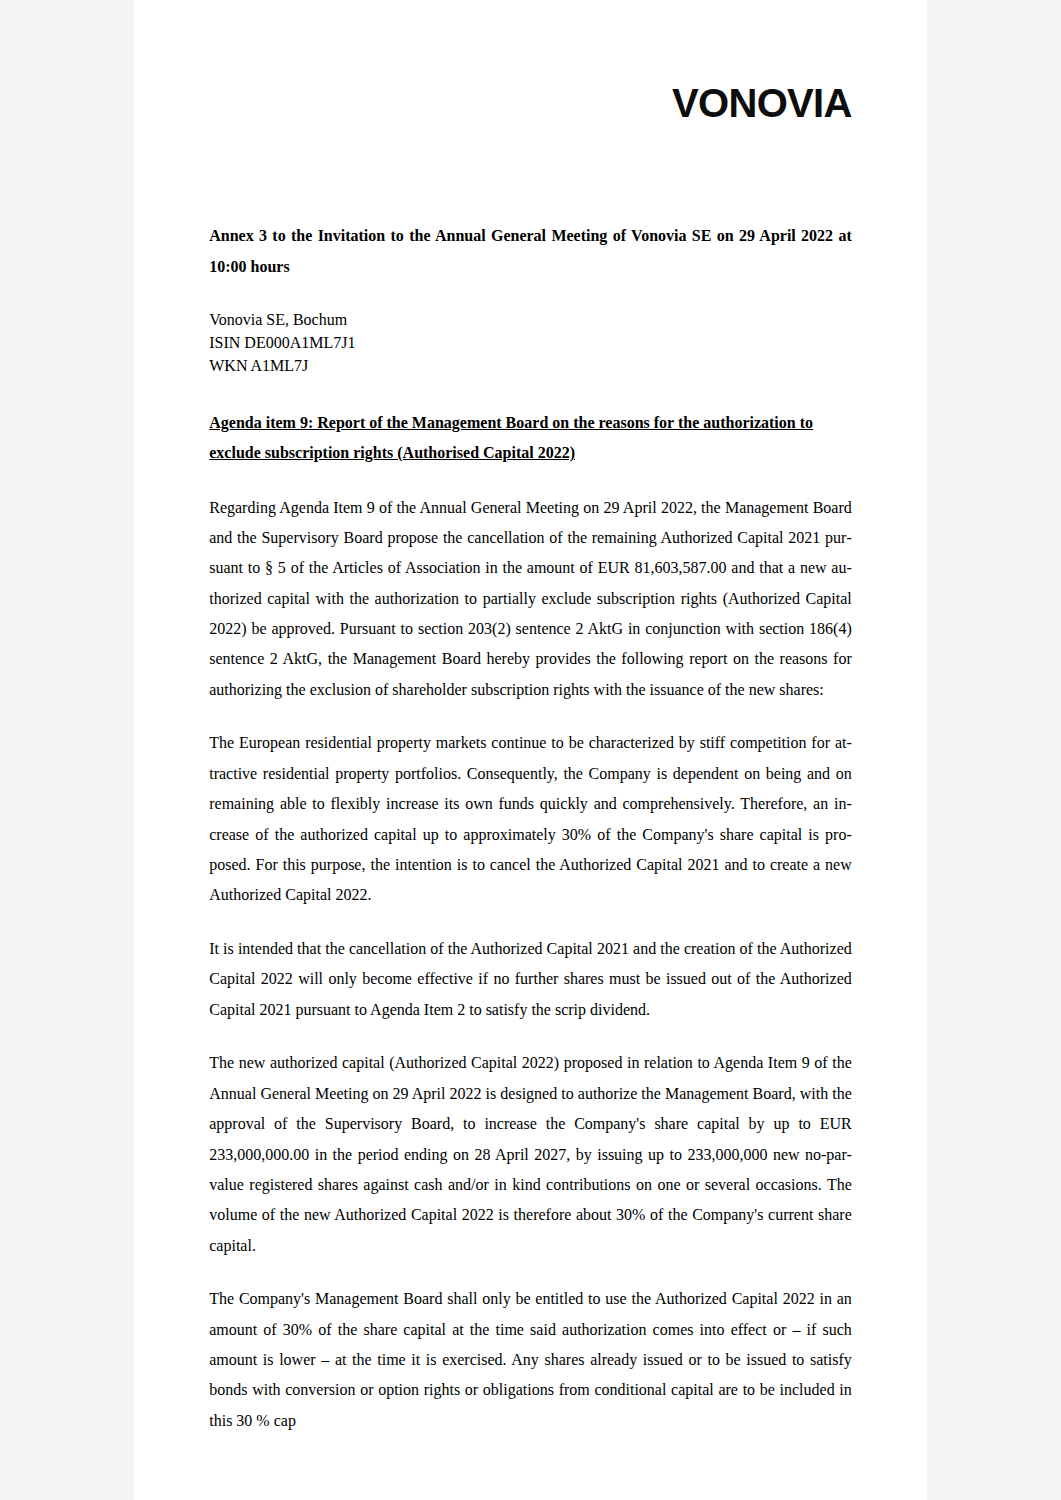VONOVIA
Annex 3 to the Invitation to the Annual General Meeting of Vonovia SE on 29 April 2022 at 10:00 hours
Vonovia SE, Bochum
ISIN DE000A1ML7J1
WKN A1ML7J
Agenda item 9: Report of the Management Board on the reasons for the authorization to exclude subscription rights (Authorised Capital 2022)
Regarding Agenda Item 9 of the Annual General Meeting on 29 April 2022, the Management Board and the Supervisory Board propose the cancellation of the remaining Authorized Capital 2021 pursuant to § 5 of the Articles of Association in the amount of EUR 81,603,587.00 and that a new authorized capital with the authorization to partially exclude subscription rights (Authorized Capital 2022) be approved. Pursuant to section 203(2) sentence 2 AktG in conjunction with section 186(4) sentence 2 AktG, the Management Board hereby provides the following report on the reasons for authorizing the exclusion of shareholder subscription rights with the issuance of the new shares:
The European residential property markets continue to be characterized by stiff competition for attractive residential property portfolios. Consequently, the Company is dependent on being and on remaining able to flexibly increase its own funds quickly and comprehensively. Therefore, an increase of the authorized capital up to approximately 30% of the Company's share capital is proposed. For this purpose, the intention is to cancel the Authorized Capital 2021 and to create a new Authorized Capital 2022.
It is intended that the cancellation of the Authorized Capital 2021 and the creation of the Authorized Capital 2022 will only become effective if no further shares must be issued out of the Authorized Capital 2021 pursuant to Agenda Item 2 to satisfy the scrip dividend.
The new authorized capital (Authorized Capital 2022) proposed in relation to Agenda Item 9 of the Annual General Meeting on 29 April 2022 is designed to authorize the Management Board, with the approval of the Supervisory Board, to increase the Company's share capital by up to EUR 233,000,000.00 in the period ending on 28 April 2027, by issuing up to 233,000,000 new no-par-value registered shares against cash and/or in kind contributions on one or several occasions. The volume of the new Authorized Capital 2022 is therefore about 30% of the Company's current share capital.
The Company's Management Board shall only be entitled to use the Authorized Capital 2022 in an amount of 30% of the share capital at the time said authorization comes into effect or – if such amount is lower – at the time it is exercised. Any shares already issued or to be issued to satisfy bonds with conversion or option rights or obligations from conditional capital are to be included in this 30 % cap